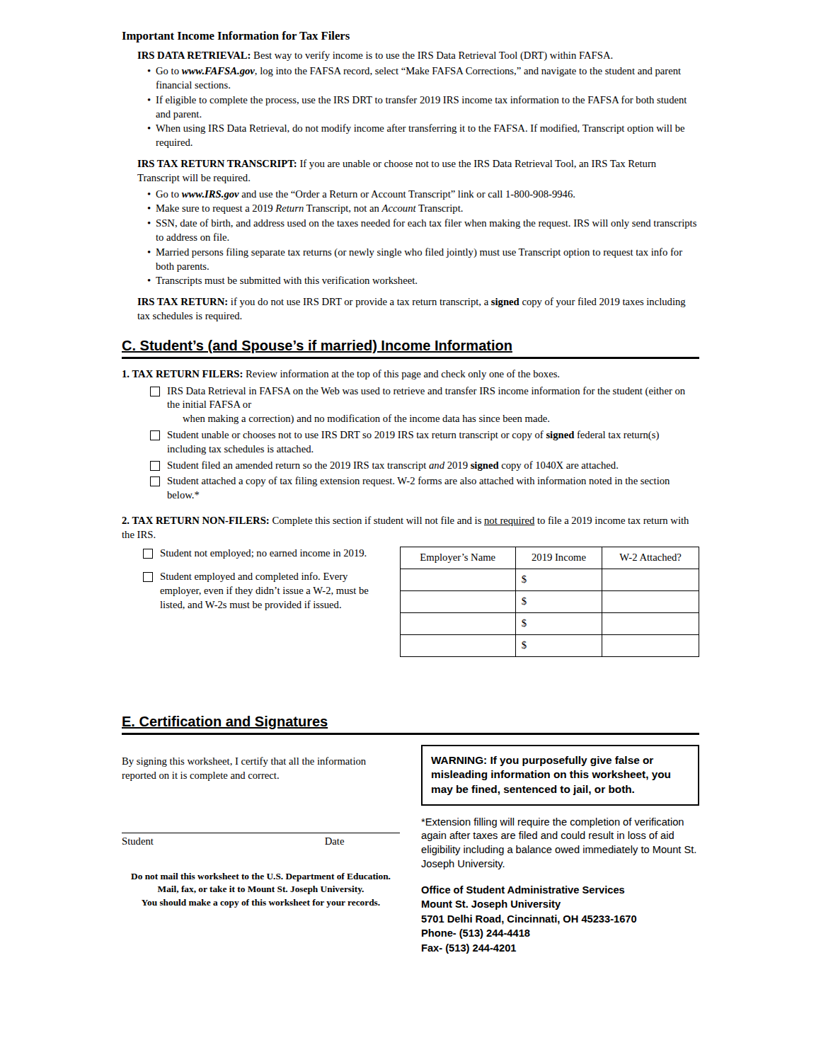Important Income Information for Tax Filers
IRS DATA RETRIEVAL: Best way to verify income is to use the IRS Data Retrieval Tool (DRT) within FAFSA.
Go to www.FAFSA.gov, log into the FAFSA record, select “Make FAFSA Corrections,” and navigate to the student and parent financial sections.
If eligible to complete the process, use the IRS DRT to transfer 2019 IRS income tax information to the FAFSA for both student and parent.
When using IRS Data Retrieval, do not modify income after transferring it to the FAFSA. If modified, Transcript option will be required.
IRS TAX RETURN TRANSCRIPT: If you are unable or choose not to use the IRS Data Retrieval Tool, an IRS Tax Return Transcript will be required.
Go to www.IRS.gov and use the “Order a Return or Account Transcript” link or call 1-800-908-9946.
Make sure to request a 2019 Return Transcript, not an Account Transcript.
SSN, date of birth, and address used on the taxes needed for each tax filer when making the request. IRS will only send transcripts to address on file.
Married persons filing separate tax returns (or newly single who filed jointly) must use Transcript option to request tax info for both parents.
Transcripts must be submitted with this verification worksheet.
IRS TAX RETURN: if you do not use IRS DRT or provide a tax return transcript, a signed copy of your filed 2019 taxes including tax schedules is required.
C. Student’s (and Spouse’s if married) Income Information
1. TAX RETURN FILERS: Review information at the top of this page and check only one of the boxes.
IRS Data Retrieval in FAFSA on the Web was used to retrieve and transfer IRS income information for the student (either on the initial FAFSA or when making a correction) and no modification of the income data has since been made.
Student unable or chooses not to use IRS DRT so 2019 IRS tax return transcript or copy of signed federal tax return(s) including tax schedules is attached.
Student filed an amended return so the 2019 IRS tax transcript and 2019 signed copy of 1040X are attached.
Student attached a copy of tax filing extension request. W-2 forms are also attached with information noted in the section below.*
2. TAX RETURN NON-FILERS: Complete this section if student will not file and is not required to file a 2019 income tax return with the IRS.
Student not employed; no earned income in 2019.
Student employed and completed info. Every employer, even if they didn’t issue a W-2, must be listed, and W-2s must be provided if issued.
| Employer’s Name | 2019 Income | W-2 Attached? |
| --- | --- | --- |
| | $ | |
| | $ | |
| | $ | |
| | $ | |
E. Certification and Signatures
By signing this worksheet, I certify that all the information reported on it is complete and correct.
Student Date
Do not mail this worksheet to the U.S. Department of Education.
Mail, fax, or take it to Mount St. Joseph University.
You should make a copy of this worksheet for your records.
WARNING: If you purposefully give false or misleading information on this worksheet, you may be fined, sentenced to jail, or both.
*Extension filling will require the completion of verification again after taxes are filed and could result in loss of aid eligibility including a balance owed immediately to Mount St. Joseph University.
Office of Student Administrative Services
Mount St. Joseph University
5701 Delhi Road, Cincinnati, OH 45233-1670
Phone- (513) 244-4418
Fax- (513) 244-4201